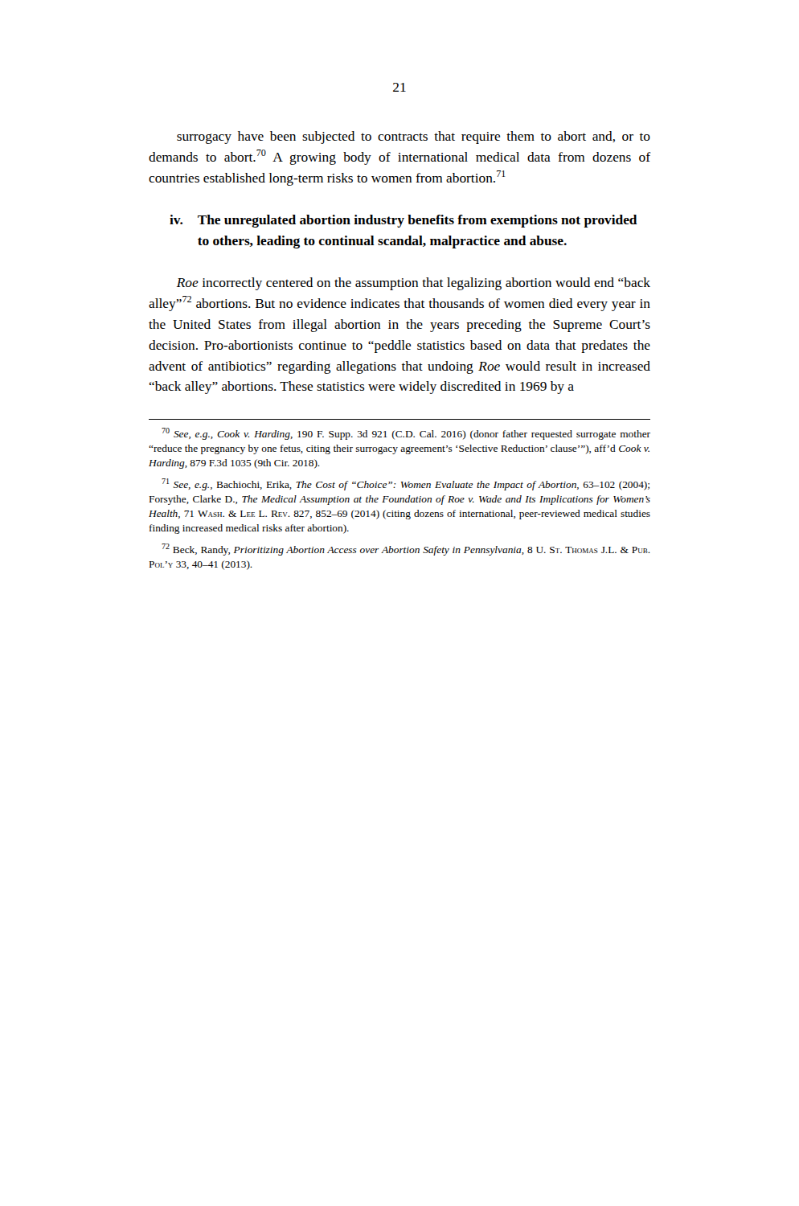21
surrogacy have been subjected to contracts that require them to abort and, or to demands to abort.70 A growing body of international medical data from dozens of countries established long-term risks to women from abortion.71
iv. The unregulated abortion industry benefits from exemptions not provided to others, leading to continual scandal, malpractice and abuse.
Roe incorrectly centered on the assumption that legalizing abortion would end “back alley”72 abortions. But no evidence indicates that thousands of women died every year in the United States from illegal abortion in the years preceding the Supreme Court’s decision. Pro-abortionists continue to “peddle statistics based on data that predates the advent of antibiotics” regarding allegations that undoing Roe would result in increased “back alley” abortions. These statistics were widely discredited in 1969 by a
70 See, e.g., Cook v. Harding, 190 F. Supp. 3d 921 (C.D. Cal. 2016) (donor father requested surrogate mother “reduce the pregnancy by one fetus, citing their surrogacy agreement’s ‘Selective Reduction’ clause’”), aff’d Cook v. Harding, 879 F.3d 1035 (9th Cir. 2018).
71 See, e.g., Bachiochi, Erika, The Cost of “Choice”: Women Evaluate the Impact of Abortion, 63–102 (2004); Forsythe, Clarke D., The Medical Assumption at the Foundation of Roe v. Wade and Its Implications for Women’s Health, 71 Wash. & Lee L. Rev. 827, 852–69 (2014) (citing dozens of international, peer-reviewed medical studies finding increased medical risks after abortion).
72 Beck, Randy, Prioritizing Abortion Access over Abortion Safety in Pennsylvania, 8 U. St. Thomas J.L. & Pub. Pol’y 33, 40–41 (2013).